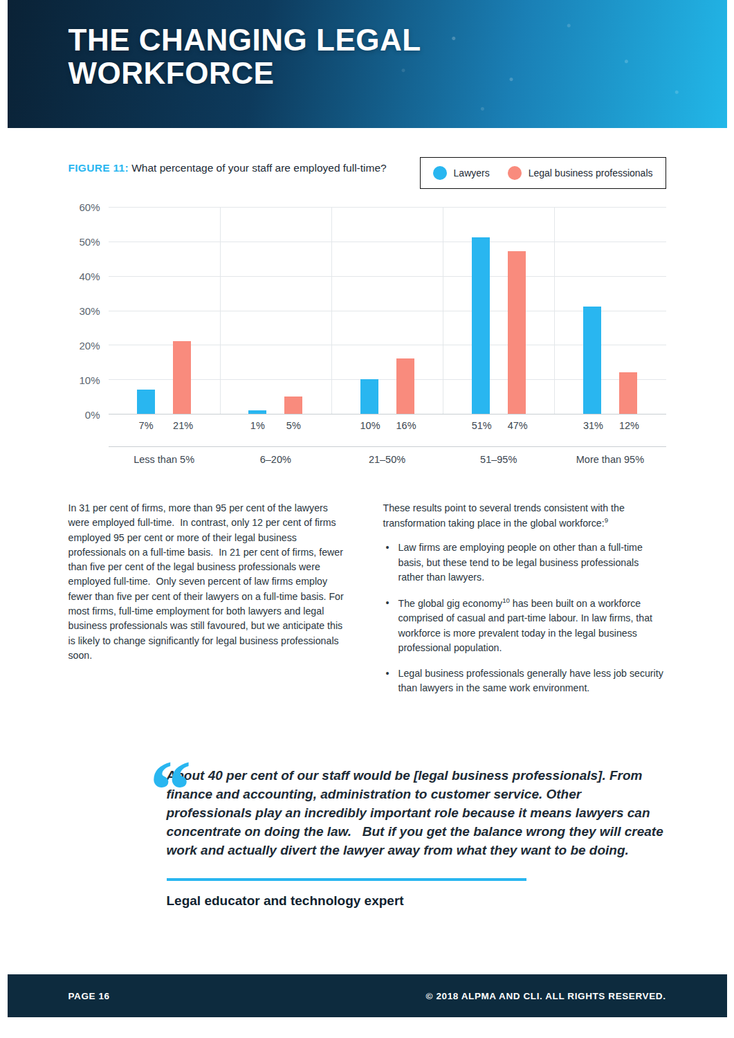The Changing Legal
Workforce
FIGURE 11: What percentage of your staff are employed full-time?
Lawyers Legal business professionals
60% 50% 40% 30% 20% 10% 0%
7% 21%
1% 5%
10% 16%
51% 47%
31% 12%
Less than 5%
6–20%
21–50%
51–95%
More than 95%
In 31 per cent of firms, more than 95 per cent of the lawyers were employed full-time. In contrast, only 12 per cent of firms employed 95 per cent or more of their legal business professionals on a full-time basis. In 21 per cent of firms, fewer than five per cent of the legal business professionals were employed full-time. Only seven percent of law firms employ fewer than five per cent of their lawyers on a full-time basis. For most firms, full-time employment for both lawyers and legal business professionals was still favoured, but we anticipate this is likely to change significantly for legal business professionals soon.
These results point to several trends consistent with the transformation taking place in the global workforce:9
Law firms are employing people on other than a full-time basis, but these tend to be legal business professionals rather than lawyers.
The global gig economy10 has been built on a workforce comprised of casual and part-time labour. In law firms, that workforce is more prevalent today in the legal business professional population.
Legal business professionals generally have less job security than lawyers in the same work environment.
“
About 40 per cent of our staff would be [legal business professionals]. From finance and accounting, administration to customer service. Other professionals play an incredibly important role because it means lawyers can concentrate on doing the law. But if you get the balance wrong they will create work and actually divert the lawyer away from what they want to be doing.
Legal educator and technology expert
PAGE 16
© 2018 ALPMA AND CLI. ALL RIGHTS RESERVED.